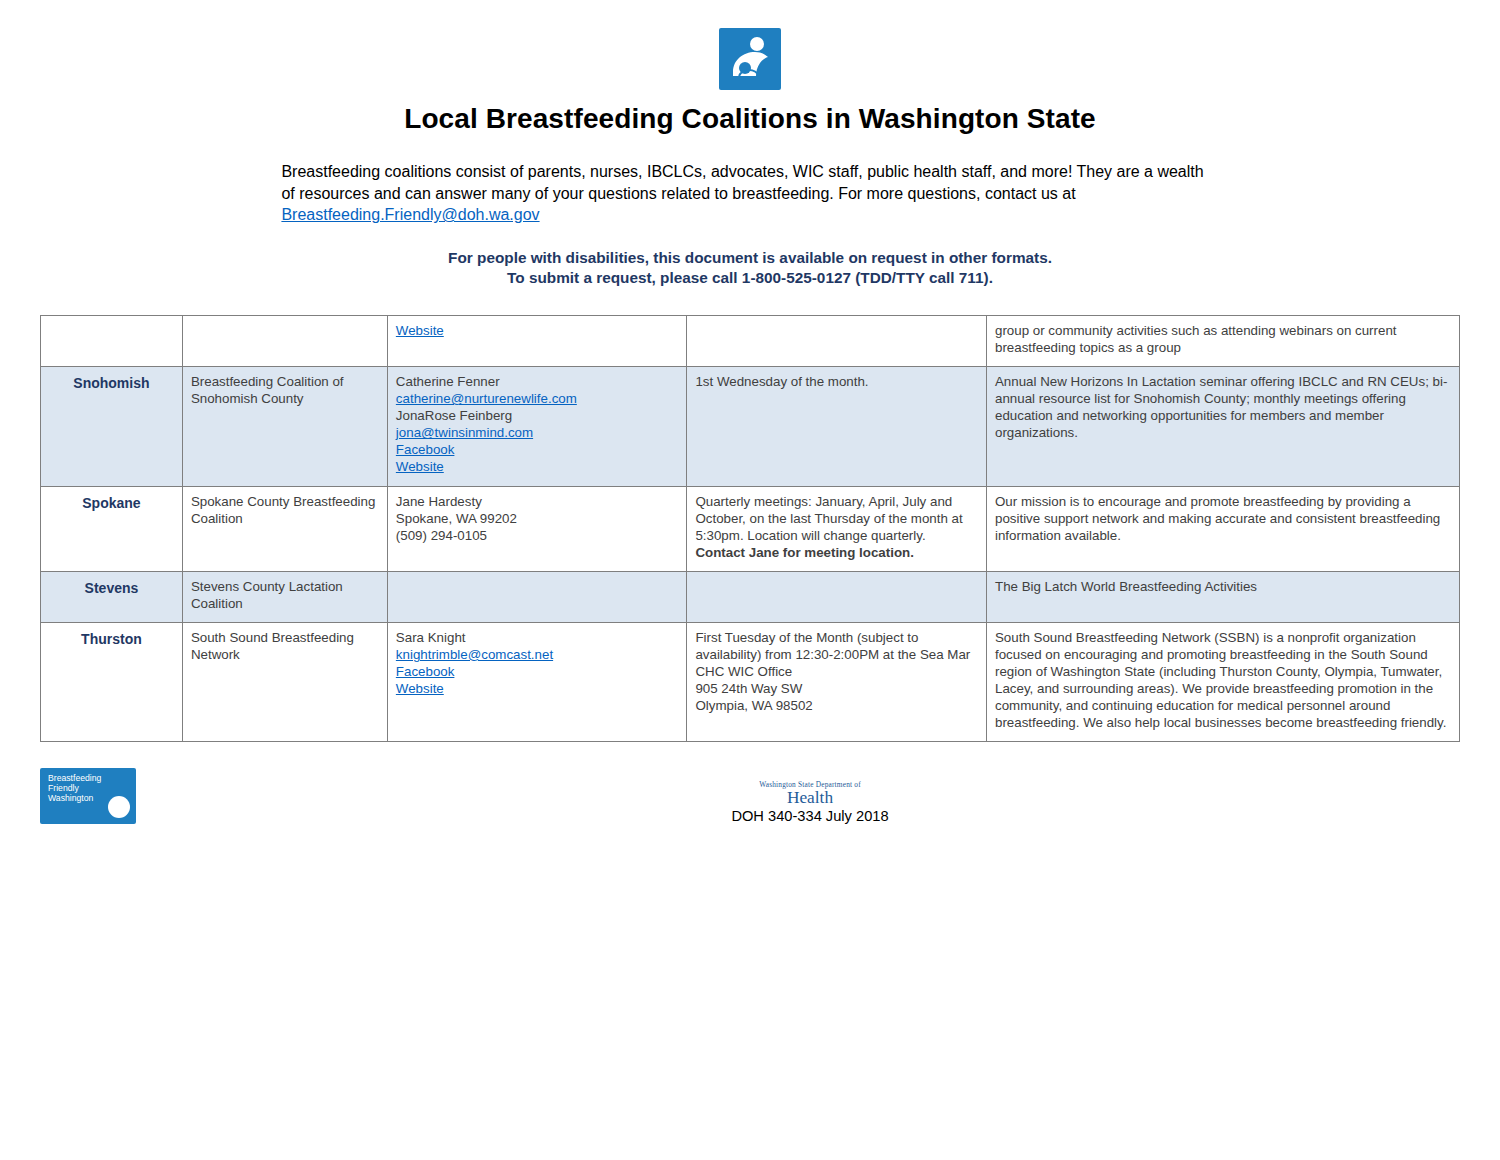Local Breastfeeding Coalitions in Washington State
Breastfeeding coalitions consist of parents, nurses, IBCLCs, advocates, WIC staff, public health staff, and more! They are a wealth of resources and can answer many of your questions related to breastfeeding. For more questions, contact us at Breastfeeding.Friendly@doh.wa.gov
For people with disabilities, this document is available on request in other formats.
To submit a request, please call 1-800-525-0127 (TDD/TTY call 711).
| | | Website | | group or community activities such as attending webinars on current breastfeeding topics as a group |
| Snohomish | Breastfeeding Coalition of Snohomish County | Catherine Fenner catherine@nurturenewlife.com JonaRose Feinberg jona@twinsinmind.com Facebook Website | 1st Wednesday of the month. | Annual New Horizons In Lactation seminar offering IBCLC and RN CEUs; bi-annual resource list for Snohomish County; monthly meetings offering education and networking opportunities for members and member organizations. |
| Spokane | Spokane County Breastfeeding Coalition | Jane Hardesty Spokane, WA 99202 (509) 294-0105 | Quarterly meetings: January, April, July and October, on the last Thursday of the month at 5:30pm. Location will change quarterly. Contact Jane for meeting location. | Our mission is to encourage and promote breastfeeding by providing a positive support network and making accurate and consistent breastfeeding information available. |
| Stevens | Stevens County Lactation Coalition | | | The Big Latch World Breastfeeding Activities |
| Thurston | South Sound Breastfeeding Network | Sara Knight knightrimble@comcast.net Facebook Website | First Tuesday of the Month (subject to availability) from 12:30-2:00PM at the Sea Mar CHC WIC Office 905 24th Way SW Olympia, WA 98502 | South Sound Breastfeeding Network (SSBN) is a nonprofit organization focused on encouraging and promoting breastfeeding in the South Sound region of Washington State (including Thurston County, Olympia, Tumwater, Lacey, and surrounding areas). We provide breastfeeding promotion in the community, and continuing education for medical personnel around breastfeeding. We also help local businesses become breastfeeding friendly. |
Breastfeeding
Friendly
Washington
Washington State Department of Health
DOH 340-334 July 2018